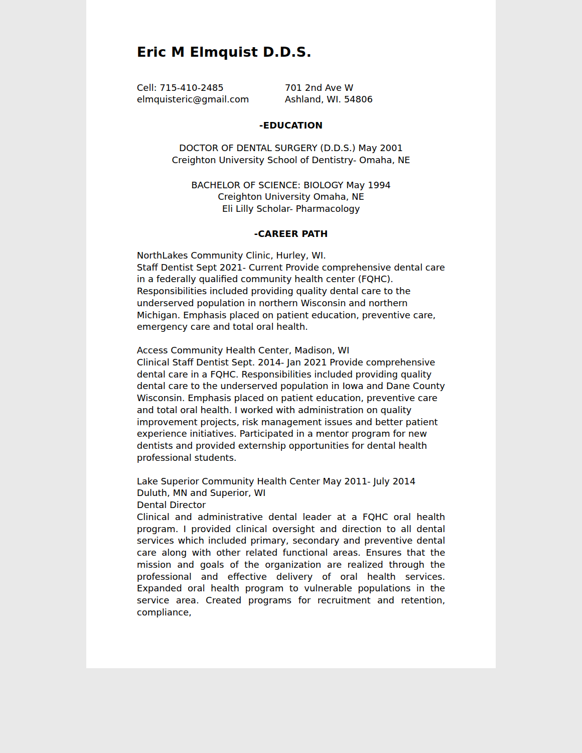Eric M Elmquist D.D.S.
| Cell: 715-410-2485 | 701 2nd Ave W |
| elmquisteric@gmail.com | Ashland, WI. 54806 |
-EDUCATION
DOCTOR OF DENTAL SURGERY (D.D.S.) May 2001 Creighton University School of Dentistry- Omaha, NE
BACHELOR OF SCIENCE: BIOLOGY May 1994 Creighton University Omaha, NE Eli Lilly Scholar- Pharmacology
-CAREER PATH
NorthLakes Community Clinic, Hurley, WI.
Staff Dentist Sept 2021- Current Provide comprehensive dental care in a federally qualified community health center (FQHC). Responsibilities included providing quality dental care to the underserved population in northern Wisconsin and northern Michigan. Emphasis placed on patient education, preventive care, emergency care and total oral health.
Access Community Health Center, Madison, WI
Clinical Staff Dentist Sept. 2014- Jan 2021 Provide comprehensive dental care in a FQHC. Responsibilities included providing quality dental care to the underserved population in Iowa and Dane County Wisconsin. Emphasis placed on patient education, preventive care and total oral health. I worked with administration on quality improvement projects, risk management issues and better patient experience initiatives. Participated in a mentor program for new dentists and provided externship opportunities for dental health professional students.
Lake Superior Community Health Center May 2011- July 2014 Duluth, MN and Superior, WI
Dental Director
Clinical and administrative dental leader at a FQHC oral health program. I provided clinical oversight and direction to all dental services which included primary, secondary and preventive dental care along with other related functional areas. Ensures that the mission and goals of the organization are realized through the professional and effective delivery of oral health services. Expanded oral health program to vulnerable populations in the service area. Created programs for recruitment and retention, compliance,